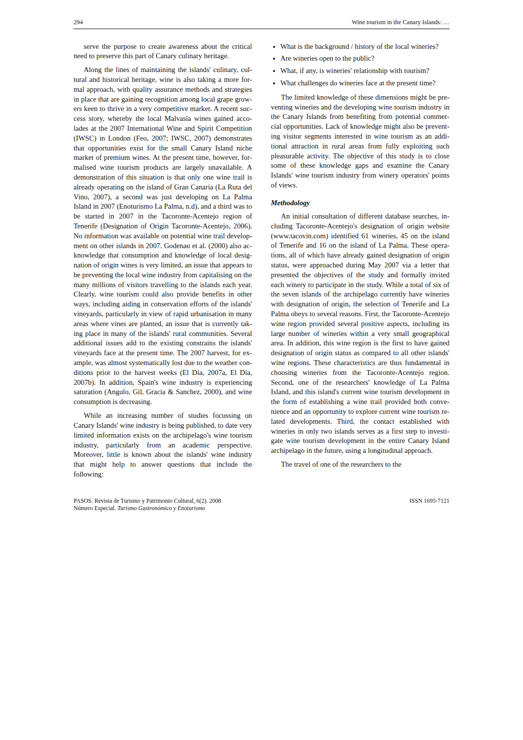294 Wine tourism in the Canary Islands: …
serve the purpose to create awareness about the critical need to preserve this part of Canary culinary heritage.
Along the lines of maintaining the islands' culinary, cultural and historical heritage, wine is also taking a more formal approach, with quality assurance methods and strategies in place that are gaining recognition among local grape growers keen to thrive in a very competitive market. A recent success story, whereby the local Malvasía wines gained accolades at the 2007 International Wine and Spirit Competition (IWSC) in London (Feo, 2007; IWSC, 2007) demonstrates that opportunities exist for the small Canary Island niche market of premium wines. At the present time, however, formalised wine tourism products are largely unavailable. A demonstration of this situation is that only one wine trail is already operating on the island of Gran Canaria (La Ruta del Vino, 2007), a second was just developing on La Palma Island in 2007 (Enoturismo La Palma, n.d), and a third was to be started in 2007 in the Tacoronte-Acentejo region of Tenerife (Designation of Origin Tacoronte-Acentejo, 2006). No information was available on potential wine trail development on other islands in 2007. Godenau et al. (2000) also acknowledge that consumption and knowledge of local designation of origin wines is very limited, an issue that appears to be preventing the local wine industry from capitalising on the many millions of visitors travelling to the islands each year. Clearly, wine tourism could also provide benefits in other ways, including aiding in conservation efforts of the islands' vineyards, particularly in view of rapid urbanisation in many areas where vines are planted, an issue that is currently taking place in many of the islands' rural communities. Several additional issues add to the existing constrains the islands' vineyards face at the present time. The 2007 harvest, for example, was almost systematically lost due to the weather conditions prior to the harvest weeks (El Día, 2007a, El Día, 2007b). In addition, Spain's wine industry is experiencing saturation (Angulo, Gil, Gracia & Sanchez, 2000), and wine consumption is decreasing.
While an increasing number of studies focussing on Canary Islands' wine industry is being published, to date very limited information exists on the archipelago's wine tourism industry, particularly from an academic perspective. Moreover, little is known about the islands' wine industry that might help to answer questions that include the following:
What is the background / history of the local wineries?
Are wineries open to the public?
What, if any, is wineries' relationship with tourism?
What challenges do wineries face at the present time?
The limited knowledge of these dimensions might be preventing wineries and the developing wine tourism industry in the Canary Islands from benefiting from potential commercial opportunities. Lack of knowledge might also be preventing visitor segments interested in wine tourism as an additional attraction in rural areas from fully exploiting such pleasurable activity. The objective of this study is to close some of these knowledge gaps and examine the Canary Islands' wine tourism industry from winery operators' points of views.
Methodology
An initial consultation of different database searches, including Tacoronte-Acentejo's designation of origin website (www.tacovin.com) identified 61 wineries, 45 on the island of Tenerife and 16 on the island of La Palma. These operations, all of which have already gained designation of origin status, were approached during May 2007 via a letter that presented the objectives of the study and formally invited each winery to participate in the study. While a total of six of the seven islands of the archipelago currently have wineries with designation of origin, the selection of Tenerife and La Palma obeys to several reasons. First, the Tacoronte-Acentejo wine region provided several positive aspects, including its large number of wineries within a very small geographical area. In addition, this wine region is the first to have gained designation of origin status as compared to all other islands' wine regions. These characteristics are thus fundamental in choosing wineries from the Tacoronte-Acentejo region. Second, one of the researchers' knowledge of La Palma Island, and this island's current wine tourism development in the form of establishing a wine trail provided both convenience and an opportunity to explore current wine tourism related developments. Third, the contact established with wineries in only two islands serves as a first step to investigate wine tourism development in the entire Canary Island archipelago in the future, using a longitudinal approach.
The travel of one of the researchers to the
PASOS. Revista de Turismo y Patrimonio Cultural, 6(2). 2008
Número Especial. Turismo Gastronómico y Enoturismo
ISSN 1695-7121